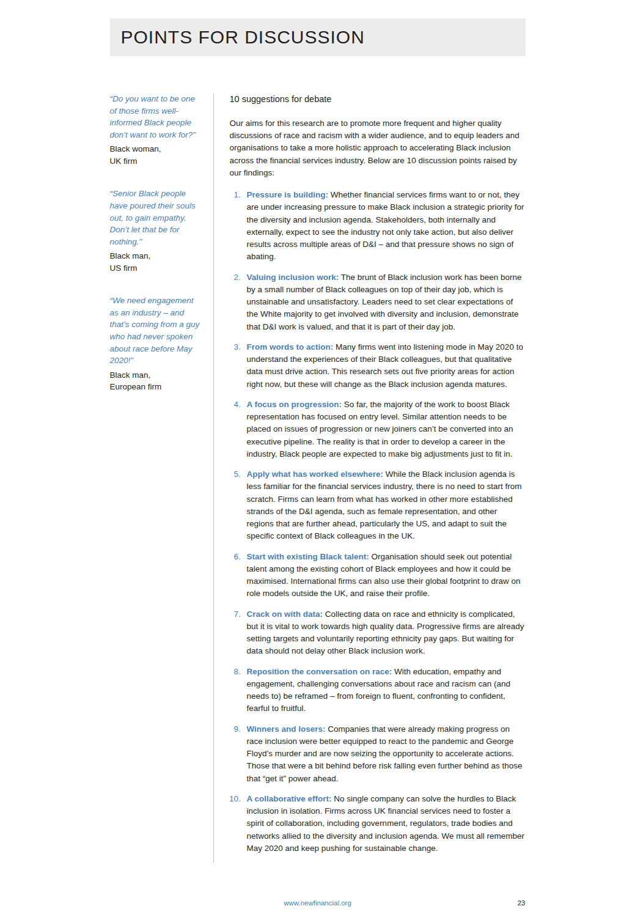POINTS FOR DISCUSSION
“Do you want to be one of those firms well-informed Black people don’t want to work for?” Black woman,
UK firm
“Senior Black people have poured their souls out, to gain empathy. Don’t let that be for nothing.” Black man,
US firm
“We need engagement as an industry – and that’s coming from a guy who had never spoken about race before May 2020!” Black man,
European firm
10 suggestions for debate
Our aims for this research are to promote more frequent and higher quality discussions of race and racism with a wider audience, and to equip leaders and organisations to take a more holistic approach to accelerating Black inclusion across the financial services industry. Below are 10 discussion points raised by our findings:
Pressure is building: Whether financial services firms want to or not, they are under increasing pressure to make Black inclusion a strategic priority for the diversity and inclusion agenda. Stakeholders, both internally and externally, expect to see the industry not only take action, but also deliver results across multiple areas of D&I – and that pressure shows no sign of abating.
Valuing inclusion work: The brunt of Black inclusion work has been borne by a small number of Black colleagues on top of their day job, which is unstainable and unsatisfactory. Leaders need to set clear expectations of the White majority to get involved with diversity and inclusion, demonstrate that D&I work is valued, and that it is part of their day job.
From words to action: Many firms went into listening mode in May 2020 to understand the experiences of their Black colleagues, but that qualitative data must drive action. This research sets out five priority areas for action right now, but these will change as the Black inclusion agenda matures.
A focus on progression: So far, the majority of the work to boost Black representation has focused on entry level. Similar attention needs to be placed on issues of progression or new joiners can’t be converted into an executive pipeline. The reality is that in order to develop a career in the industry, Black people are expected to make big adjustments just to fit in.
Apply what has worked elsewhere: While the Black inclusion agenda is less familiar for the financial services industry, there is no need to start from scratch. Firms can learn from what has worked in other more established strands of the D&I agenda, such as female representation, and other regions that are further ahead, particularly the US, and adapt to suit the specific context of Black colleagues in the UK.
Start with existing Black talent: Organisation should seek out potential talent among the existing cohort of Black employees and how it could be maximised. International firms can also use their global footprint to draw on role models outside the UK, and raise their profile.
Crack on with data: Collecting data on race and ethnicity is complicated, but it is vital to work towards high quality data. Progressive firms are already setting targets and voluntarily reporting ethnicity pay gaps. But waiting for data should not delay other Black inclusion work.
Reposition the conversation on race: With education, empathy and engagement, challenging conversations about race and racism can (and needs to) be reframed – from foreign to fluent, confronting to confident, fearful to fruitful.
Winners and losers: Companies that were already making progress on race inclusion were better equipped to react to the pandemic and George Floyd’s murder and are now seizing the opportunity to accelerate actions. Those that were a bit behind before risk falling even further behind as those that “get it” power ahead.
A collaborative effort: No single company can solve the hurdles to Black inclusion in isolation. Firms across UK financial services need to foster a spirit of collaboration, including government, regulators, trade bodies and networks allied to the diversity and inclusion agenda. We must all remember May 2020 and keep pushing for sustainable change.
www.newfinancial.org 23